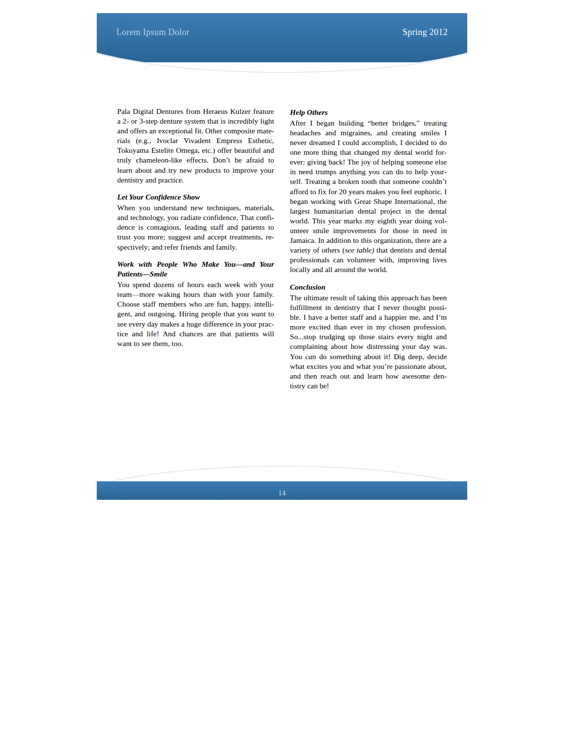Lorem Ipsum Dolor
Spring 2012
Pala Digital Dentures from Heraeus Kulzer feature a 2- or 3-step denture system that is incredibly light and offers an exceptional fit. Other composite materials (e.g., Ivoclar Vivadent Empress Esthetic, Tokuyama Estelite Omega, etc.) offer beautiful and truly chameleon-like effects. Don’t be afraid to learn about and try new products to improve your dentistry and practice.
Let Your Confidence Show
When you understand new techniques, materials, and technology, you radiate confidence. That confidence is contagious, leading staff and patients to trust you more; suggest and accept treatments, respectively; and refer friends and family.
Work with People Who Make You—and Your Patients—Smile
You spend dozens of hours each week with your team—more waking hours than with your family. Choose staff members who are fun, happy, intelligent, and outgoing. Hiring people that you want to see every day makes a huge difference in your practice and life! And chances are that patients will want to see them, too.
Help Others
After I began building “better bridges,” treating headaches and migraines, and creating smiles I never dreamed I could accomplish, I decided to do one more thing that changed my dental world forever: giving back! The joy of helping someone else in need trumps anything you can do to help yourself. Treating a broken tooth that someone couldn’t afford to fix for 20 years makes you feel euphoric. I began working with Great Shape International, the largest humanitarian dental project in the dental world. This year marks my eighth year doing volunteer smile improvements for those in need in Jamaica. In addition to this organization, there are a variety of others (see table) that dentists and dental professionals can volunteer with, improving lives locally and all around the world.
Conclusion
The ultimate result of taking this approach has been fulfillment in dentistry that I never thought possible. I have a better staff and a happier me, and I’m more excited than ever in my chosen profession. So...stop trudging up those stairs every night and complaining about how distressing your day was. You can do something about it! Dig deep, decide what excites you and what you’re passionate about, and then reach out and learn how awesome dentistry can be!
14